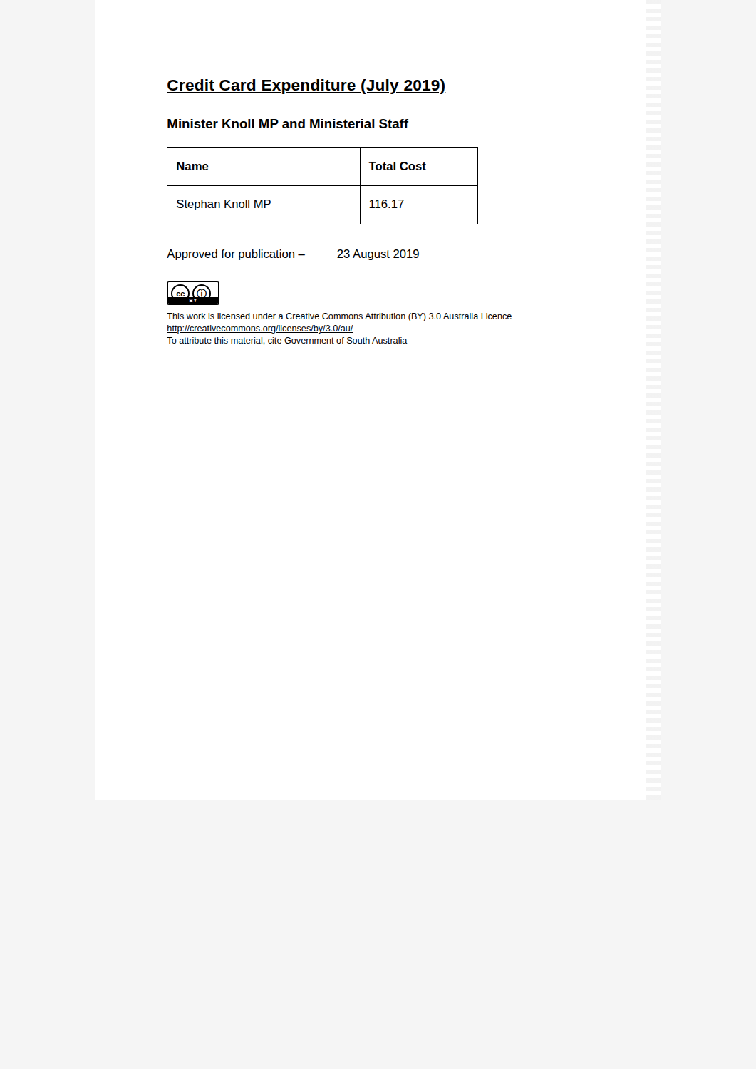Credit Card Expenditure (July 2019)
Minister Knoll MP and Ministerial Staff
| Name | Total Cost |
| Stephan Knoll MP | 116.17 |
Approved for publication – 23 August 2019
cc ⓘ BY
This work is licensed under a Creative Commons Attribution (BY) 3.0 Australia Licence
http://creativecommons.org/licenses/by/3.0/au/
To attribute this material, cite Government of South Australia